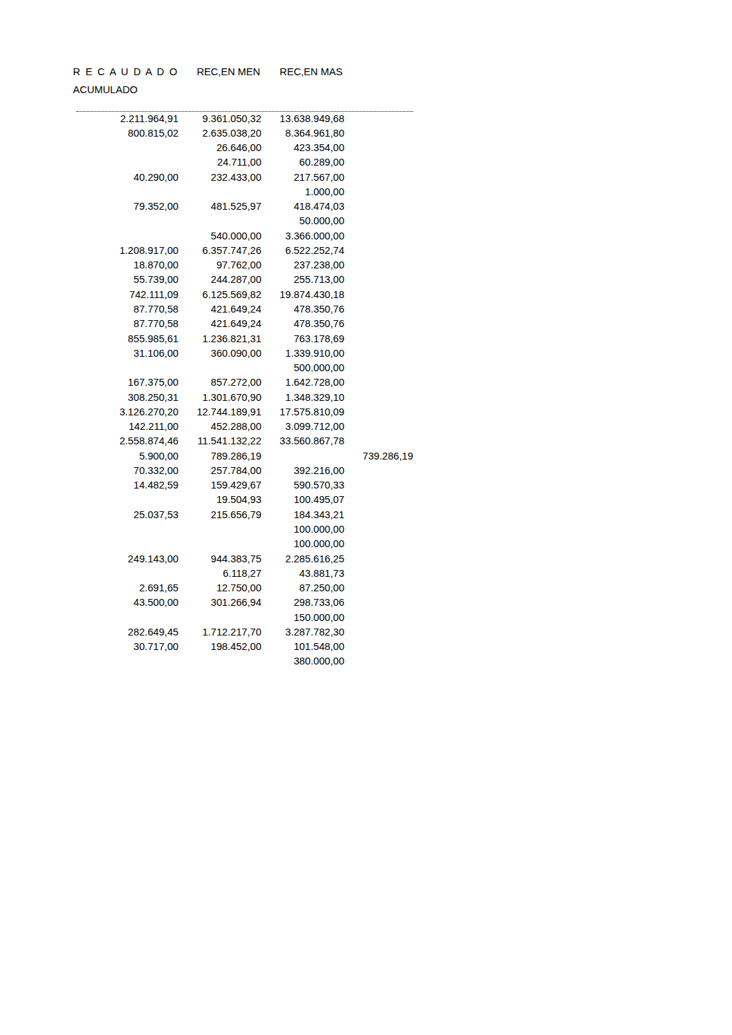| R E C A U D A D O | REC,EN MEN | REC,EN MAS | |
| --- | --- | --- | --- |
| ACUMULADO | | | |
| 2.211.964,91 | 9.361.050,32 | 13.638.949,68 | |
| 800.815,02 | 2.635.038,20 | 8.364.961,80 | |
| | 26.646,00 | 423.354,00 | |
| | 24.711,00 | 60.289,00 | |
| 40.290,00 | 232.433,00 | 217.567,00 | |
| | | 1.000,00 | |
| 79.352,00 | 481.525,97 | 418.474,03 | |
| | | 50.000,00 | |
| | 540.000,00 | 3.366.000,00 | |
| 1.208.917,00 | 6.357.747,26 | 6.522.252,74 | |
| 18.870,00 | 97.762,00 | 237.238,00 | |
| 55.739,00 | 244.287,00 | 255.713,00 | |
| 742.111,09 | 6.125.569,82 | 19.874.430,18 | |
| 87.770,58 | 421.649,24 | 478.350,76 | |
| 87.770,58 | 421.649,24 | 478.350,76 | |
| 855.985,61 | 1.236.821,31 | 763.178,69 | |
| 31.106,00 | 360.090,00 | 1.339.910,00 | |
| | | 500.000,00 | |
| 167.375,00 | 857.272,00 | 1.642.728,00 | |
| 308.250,31 | 1.301.670,90 | 1.348.329,10 | |
| 3.126.270,20 | 12.744.189,91 | 17.575.810,09 | |
| 142.211,00 | 452.288,00 | 3.099.712,00 | |
| 2.558.874,46 | 11.541.132,22 | 33.560.867,78 | |
| 5.900,00 | 789.286,19 | | 739.286,19 |
| 70.332,00 | 257.784,00 | 392.216,00 | |
| 14.482,59 | 159.429,67 | 590.570,33 | |
| | 19.504,93 | 100.495,07 | |
| 25.037,53 | 215.656,79 | 184.343,21 | |
| | | 100.000,00 | |
| | | 100.000,00 | |
| 249.143,00 | 944.383,75 | 2.285.616,25 | |
| | 6.118,27 | 43.881,73 | |
| 2.691,65 | 12.750,00 | 87.250,00 | |
| 43.500,00 | 301.266,94 | 298.733,06 | |
| | | 150.000,00 | |
| 282.649,45 | 1.712.217,70 | 3.287.782,30 | |
| 30.717,00 | 198.452,00 | 101.548,00 | |
| | | 380.000,00 | |